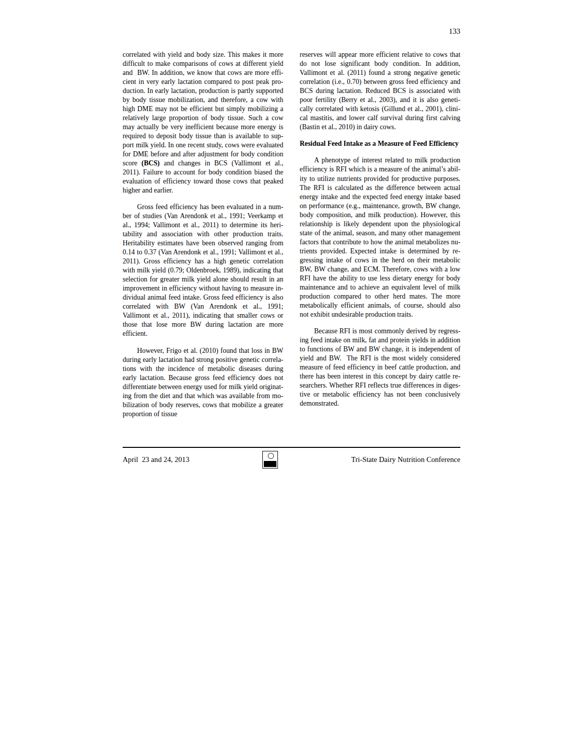133
correlated with yield and body size. This makes it more difficult to make comparisons of cows at different yield and BW. In addition, we know that cows are more efficient in very early lactation compared to post peak production. In early lactation, production is partly supported by body tissue mobilization, and therefore, a cow with high DME may not be efficient but simply mobilizing a relatively large proportion of body tissue. Such a cow may actually be very inefficient because more energy is required to deposit body tissue than is available to support milk yield. In one recent study, cows were evaluated for DME before and after adjustment for body condition score (BCS) and changes in BCS (Vallimont et al., 2011). Failure to account for body condition biased the evaluation of efficiency toward those cows that peaked higher and earlier.
Gross feed efficiency has been evaluated in a number of studies (Van Arendonk et al., 1991; Veerkamp et al., 1994; Vallimont et al., 2011) to determine its heritability and association with other production traits. Heritability estimates have been observed ranging from 0.14 to 0.37 (Van Arendonk et al., 1991; Vallimont et al., 2011). Gross efficiency has a high genetic correlation with milk yield (0.79; Oldenbroek, 1989), indicating that selection for greater milk yield alone should result in an improvement in efficiency without having to measure individual animal feed intake. Gross feed efficiency is also correlated with BW (Van Arendonk et al., 1991; Vallimont et al., 2011), indicating that smaller cows or those that lose more BW during lactation are more efficient.
However, Frigo et al. (2010) found that loss in BW during early lactation had strong positive genetic correlations with the incidence of metabolic diseases during early lactation. Because gross feed efficiency does not differentiate between energy used for milk yield originating from the diet and that which was available from mobilization of body reserves, cows that mobilize a greater proportion of tissue
reserves will appear more efficient relative to cows that do not lose significant body condition. In addition, Vallimont et al. (2011) found a strong negative genetic correlation (i.e., 0.70) between gross feed efficiency and BCS during lactation. Reduced BCS is associated with poor fertility (Berry et al., 2003), and it is also genetically correlated with ketosis (Gillund et al., 2001), clinical mastitis, and lower calf survival during first calving (Bastin et al., 2010) in dairy cows.
Residual Feed Intake as a Measure of Feed Efficiency
A phenotype of interest related to milk production efficiency is RFI which is a measure of the animal’s ability to utilize nutrients provided for productive purposes. The RFI is calculated as the difference between actual energy intake and the expected feed energy intake based on performance (e.g., maintenance, growth, BW change, body composition, and milk production). However, this relationship is likely dependent upon the physiological state of the animal, season, and many other management factors that contribute to how the animal metabolizes nutrients provided. Expected intake is determined by regressing intake of cows in the herd on their metabolic BW, BW change, and ECM. Therefore, cows with a low RFI have the ability to use less dietary energy for body maintenance and to achieve an equivalent level of milk production compared to other herd mates. The more metabolically efficient animals, of course, should also not exhibit undesirable production traits.
Because RFI is most commonly derived by regressing feed intake on milk, fat and protein yields in addition to functions of BW and BW change, it is independent of yield and BW. The RFI is the most widely considered measure of feed efficiency in beef cattle production, and there has been interest in this concept by dairy cattle researchers. Whether RFI reflects true differences in digestive or metabolic efficiency has not been conclusively demonstrated.
April 23 and 24, 2013
Tri-State Dairy Nutrition Conference